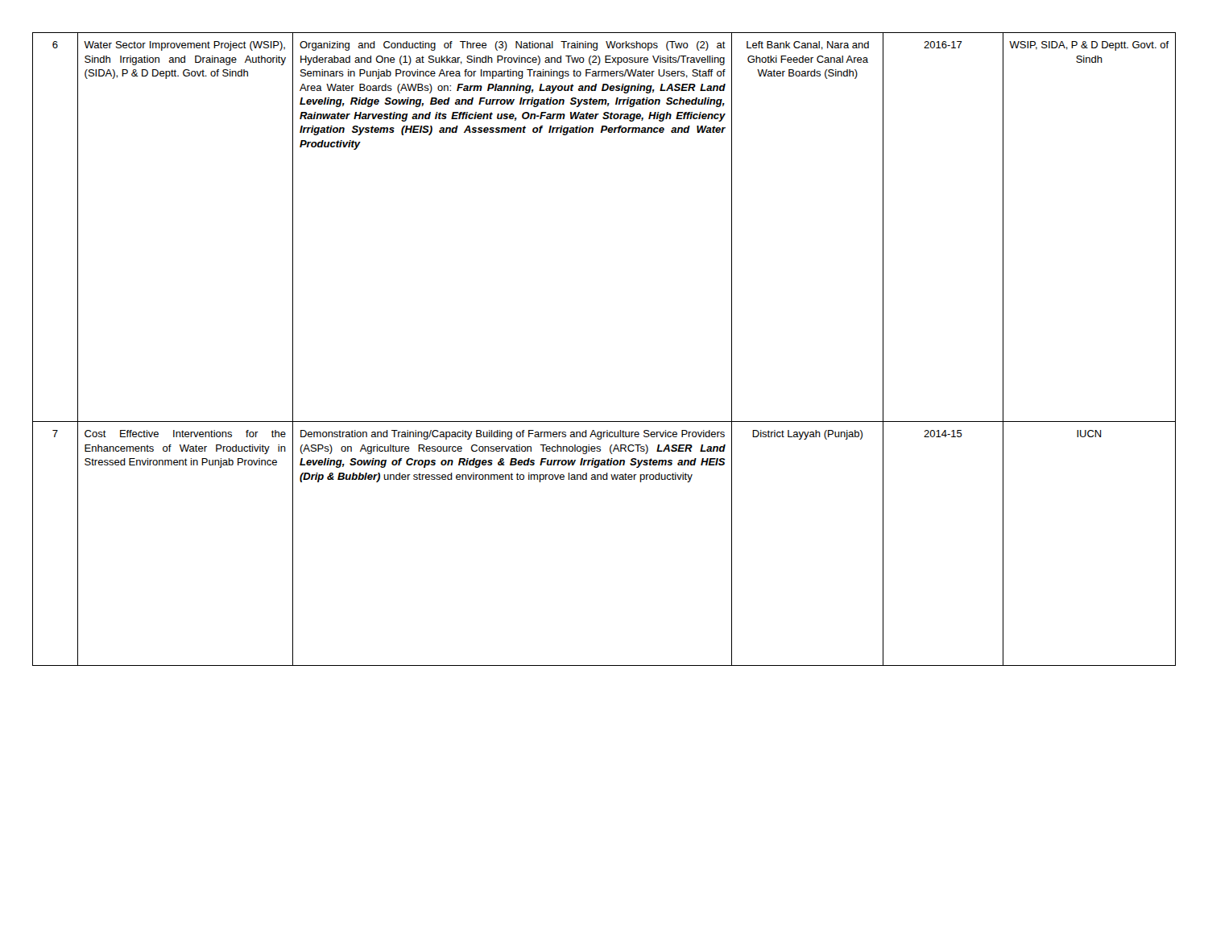| 6 | Water Sector Improvement Project (WSIP), Sindh Irrigation and Drainage Authority (SIDA), P & D Deptt. Govt. of Sindh | Organizing and Conducting of Three (3) National Training Workshops (Two (2) at Hyderabad and One (1) at Sukkar, Sindh Province) and Two (2) Exposure Visits/Travelling Seminars in Punjab Province Area for Imparting Trainings to Farmers/Water Users, Staff of Area Water Boards (AWBs) on: Farm Planning, Layout and Designing, LASER Land Leveling, Ridge Sowing, Bed and Furrow Irrigation System, Irrigation Scheduling, Rainwater Harvesting and its Efficient use, On-Farm Water Storage, High Efficiency Irrigation Systems (HEIS) and Assessment of Irrigation Performance and Water Productivity | Left Bank Canal, Nara and Ghotki Feeder Canal Area Water Boards (Sindh) | 2016-17 | WSIP, SIDA, P & D Deptt. Govt. of Sindh |
| 7 | Cost Effective Interventions for the Enhancements of Water Productivity in Stressed Environment in Punjab Province | Demonstration and Training/Capacity Building of Farmers and Agriculture Service Providers (ASPs) on Agriculture Resource Conservation Technologies (ARCTs) LASER Land Leveling, Sowing of Crops on Ridges & Beds Furrow Irrigation Systems and HEIS (Drip & Bubbler) under stressed environment to improve land and water productivity | District Layyah (Punjab) | 2014-15 | IUCN |